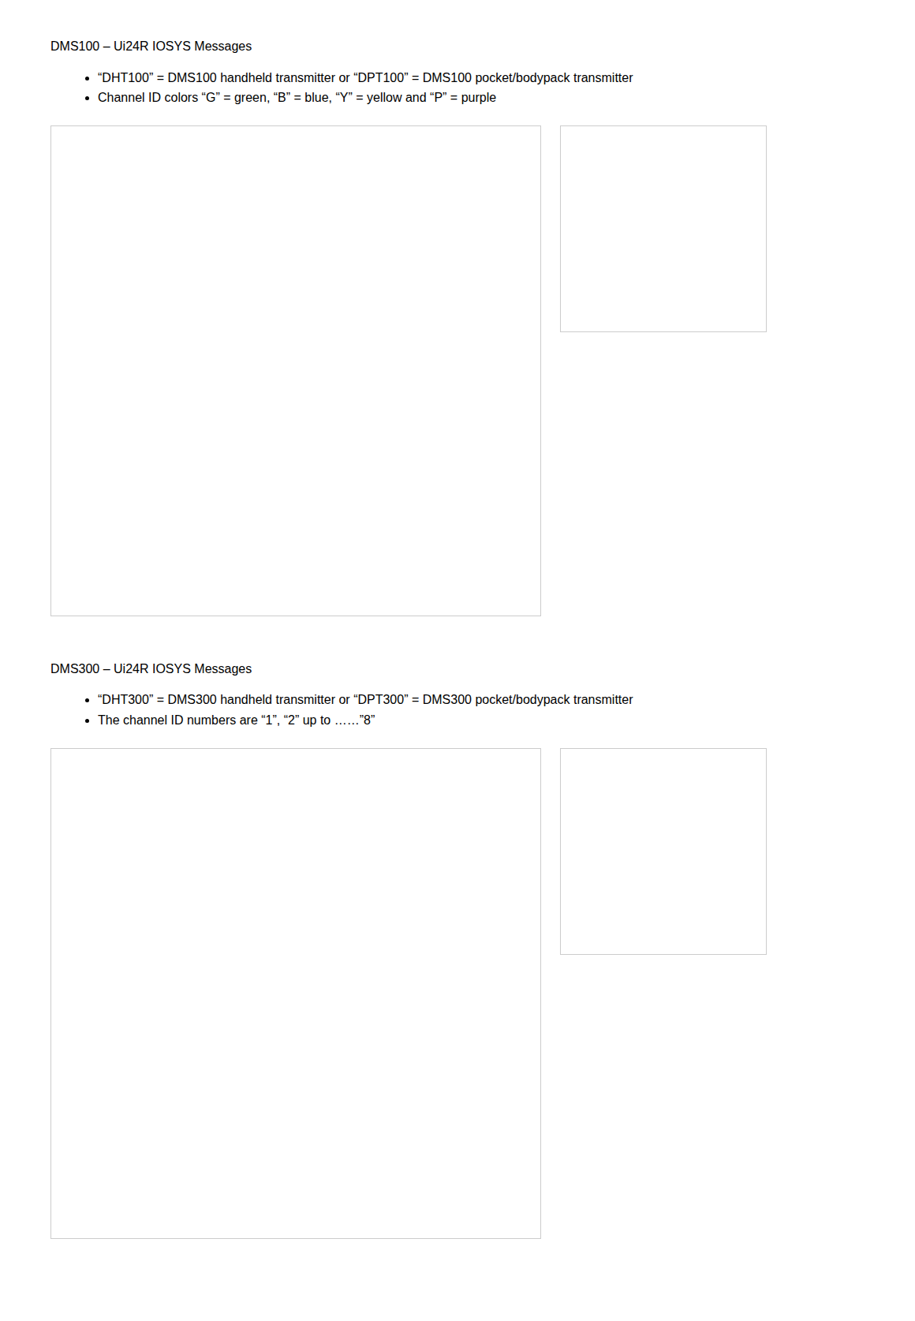DMS100 – Ui24R IOSYS Messages
“DHT100” = DMS100 handheld transmitter or “DPT100” = DMS100 pocket/bodypack transmitter
Channel ID colors “G” = green, “B” = blue, “Y” = yellow and “P” = purple
DMS300 – Ui24R IOSYS Messages
“DHT300” = DMS300 handheld transmitter or “DPT300” = DMS300 pocket/bodypack transmitter
The channel ID numbers are “1”, “2” up to ……”8”